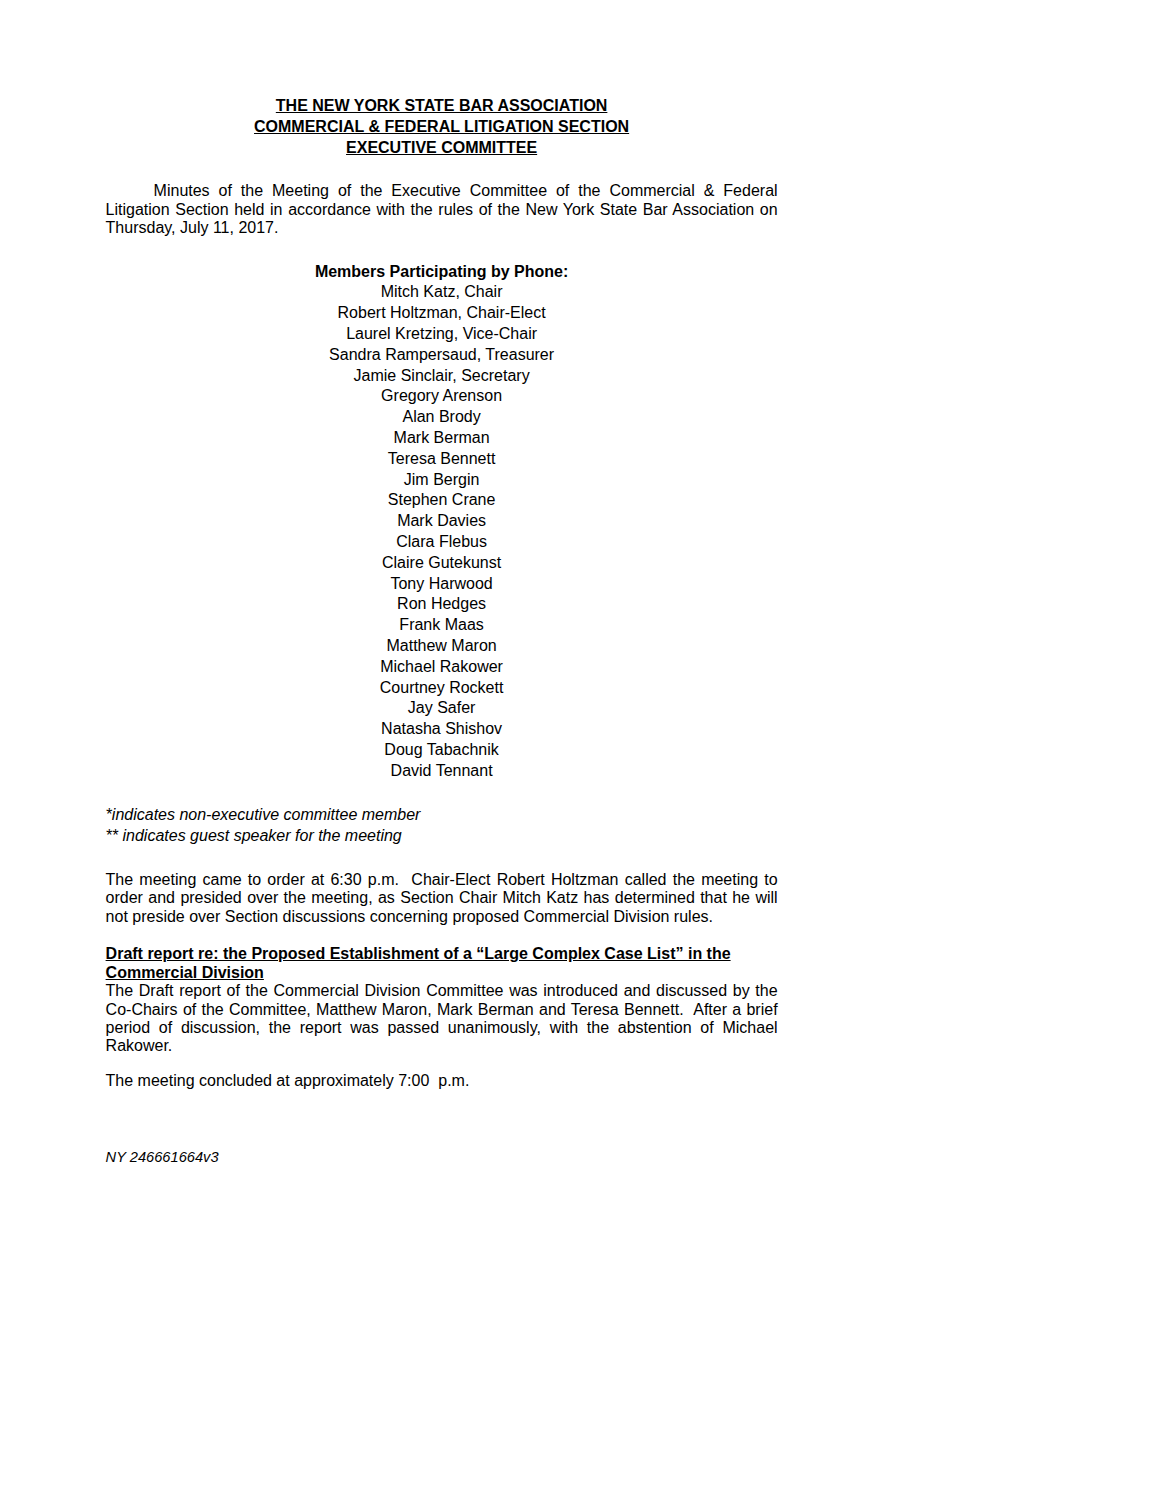THE NEW YORK STATE BAR ASSOCIATION
COMMERCIAL & FEDERAL LITIGATION SECTION
EXECUTIVE COMMITTEE
Minutes of the Meeting of the Executive Committee of the Commercial & Federal Litigation Section held in accordance with the rules of the New York State Bar Association on Thursday, July 11, 2017.
Members Participating by Phone:
Mitch Katz, Chair
Robert Holtzman, Chair-Elect
Laurel Kretzing, Vice-Chair
Sandra Rampersaud, Treasurer
Jamie Sinclair, Secretary
Gregory Arenson
Alan Brody
Mark Berman
Teresa Bennett
Jim Bergin
Stephen Crane
Mark Davies
Clara Flebus
Claire Gutekunst
Tony Harwood
Ron Hedges
Frank Maas
Matthew Maron
Michael Rakower
Courtney Rockett
Jay Safer
Natasha Shishov
Doug Tabachnik
David Tennant
*indicates non-executive committee member
** indicates guest speaker for the meeting
The meeting came to order at 6:30 p.m. Chair-Elect Robert Holtzman called the meeting to order and presided over the meeting, as Section Chair Mitch Katz has determined that he will not preside over Section discussions concerning proposed Commercial Division rules.
Draft report re: the Proposed Establishment of a “Large Complex Case List” in the Commercial Division
The Draft report of the Commercial Division Committee was introduced and discussed by the Co-Chairs of the Committee, Matthew Maron, Mark Berman and Teresa Bennett. After a brief period of discussion, the report was passed unanimously, with the abstention of Michael Rakower.
The meeting concluded at approximately 7:00 p.m.
NY 246661664v3